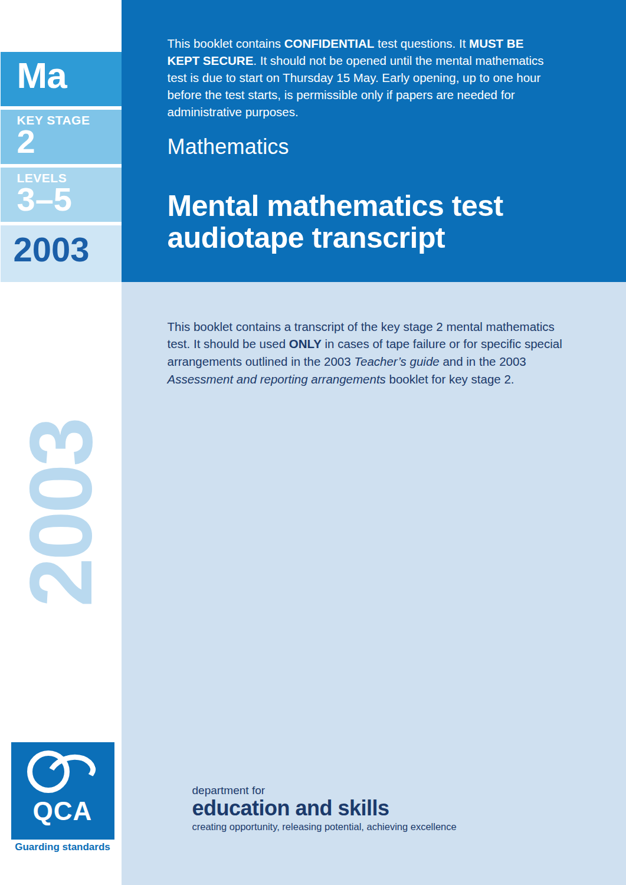This booklet contains CONFIDENTIAL test questions. It MUST BE KEPT SECURE. It should not be opened until the mental mathematics test is due to start on Thursday 15 May. Early opening, up to one hour before the test starts, is permissible only if papers are needed for administrative purposes.
Mathematics
Mental mathematics test audiotape transcript
This booklet contains a transcript of the key stage 2 mental mathematics test. It should be used ONLY in cases of tape failure or for specific special arrangements outlined in the 2003 Teacher’s guide and in the 2003 Assessment and reporting arrangements booklet for key stage 2.
Ma
KEY STAGE
2
LEVELS
3–5
2003
2003
QCA
Guarding standards
department for
education and skills
creating opportunity, releasing potential, achieving excellence